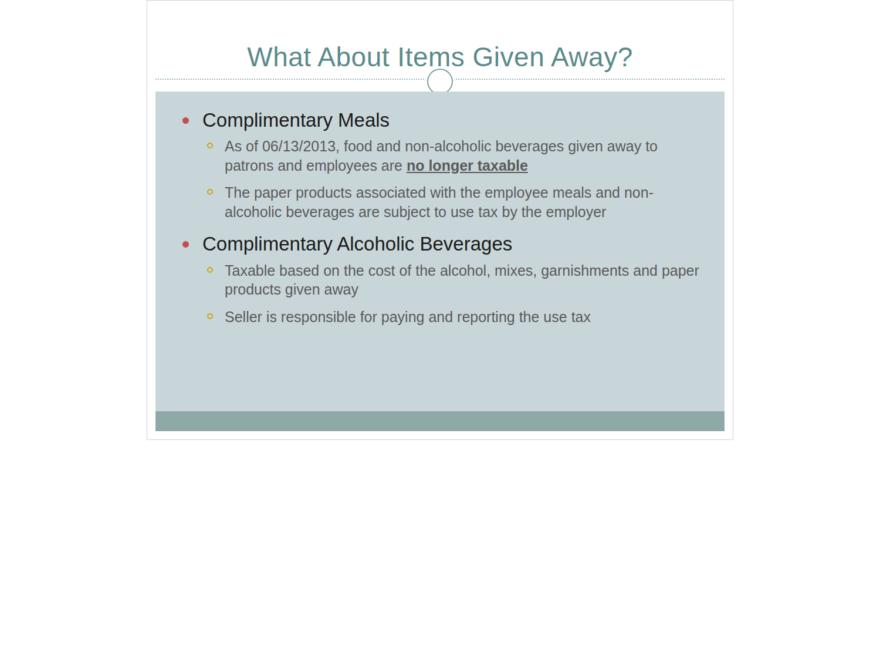What About Items Given Away?
Complimentary Meals
As of 06/13/2013, food and non-alcoholic beverages given away to patrons and employees are no longer taxable
The paper products associated with the employee meals and non-alcoholic beverages are subject to use tax by the employer
Complimentary Alcoholic Beverages
Taxable based on the cost of the alcohol, mixes, garnishments and paper products given away
Seller is responsible for paying and reporting the use tax